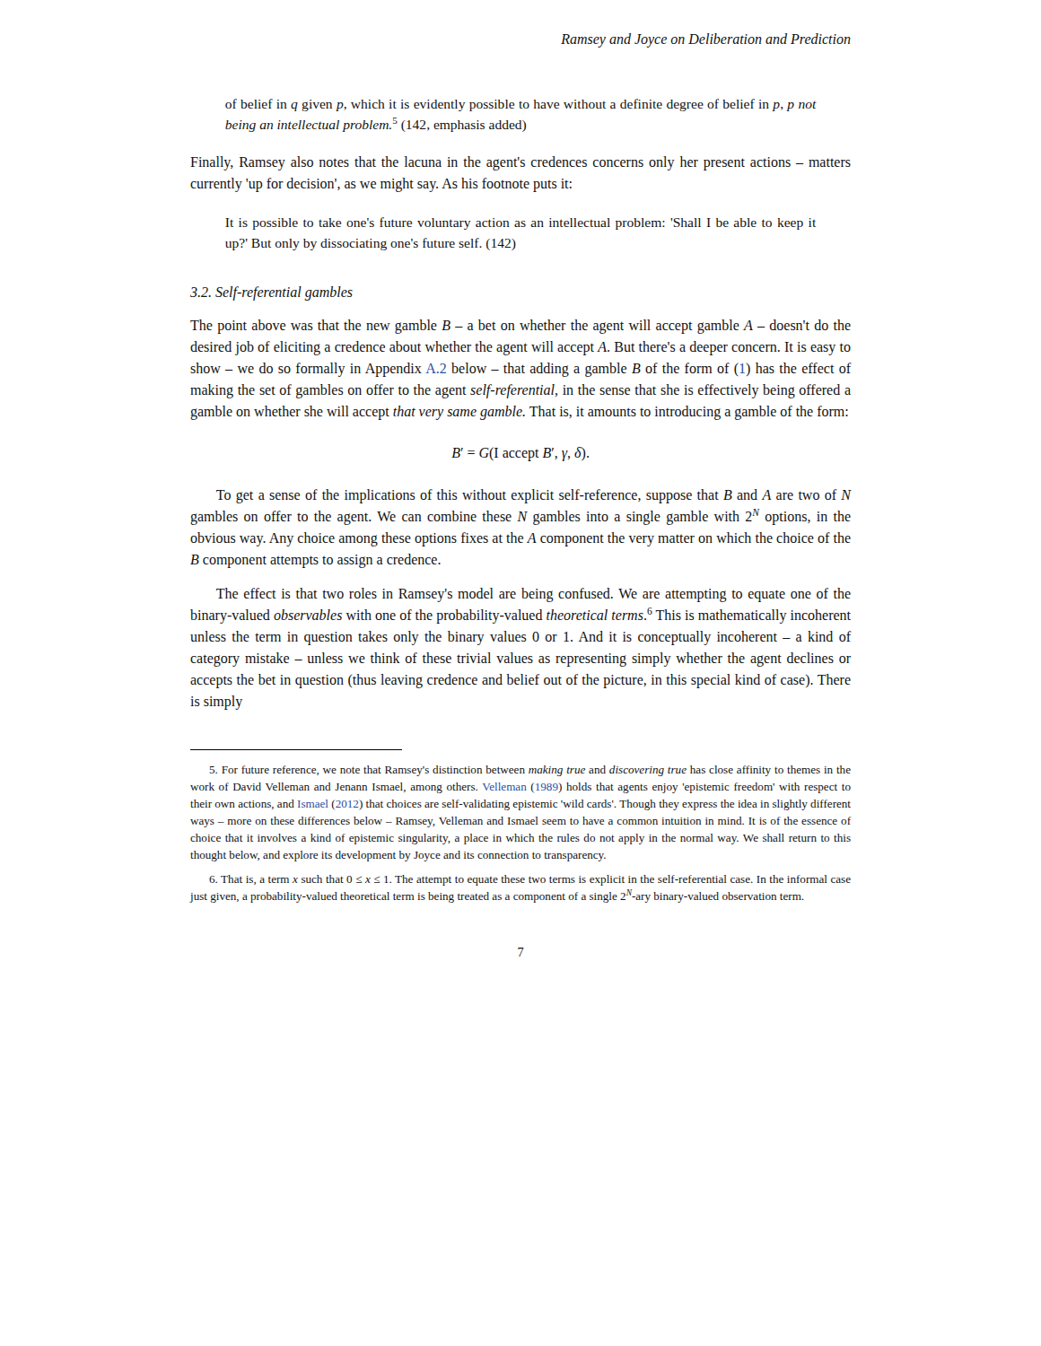Ramsey and Joyce on Deliberation and Prediction
of belief in q given p, which it is evidently possible to have without a definite degree of belief in p, p not being an intellectual problem.5 (142, emphasis added)
Finally, Ramsey also notes that the lacuna in the agent's credences concerns only her present actions – matters currently 'up for decision', as we might say. As his footnote puts it:
It is possible to take one's future voluntary action as an intellectual problem: 'Shall I be able to keep it up?' But only by dissociating one's future self. (142)
3.2. Self-referential gambles
The point above was that the new gamble B – a bet on whether the agent will accept gamble A – doesn't do the desired job of eliciting a credence about whether the agent will accept A. But there's a deeper concern. It is easy to show – we do so formally in Appendix A.2 below – that adding a gamble B of the form of (1) has the effect of making the set of gambles on offer to the agent self-referential, in the sense that she is effectively being offered a gamble on whether she will accept that very same gamble. That is, it amounts to introducing a gamble of the form:
B′ = G(I accept B′, γ, δ).
To get a sense of the implications of this without explicit self-reference, suppose that B and A are two of N gambles on offer to the agent. We can combine these N gambles into a single gamble with 2N options, in the obvious way. Any choice among these options fixes at the A component the very matter on which the choice of the B component attempts to assign a credence.
The effect is that two roles in Ramsey's model are being confused. We are attempting to equate one of the binary-valued observables with one of the probability-valued theoretical terms.6 This is mathematically incoherent unless the term in question takes only the binary values 0 or 1. And it is conceptually incoherent – a kind of category mistake – unless we think of these trivial values as representing simply whether the agent declines or accepts the bet in question (thus leaving credence and belief out of the picture, in this special kind of case). There is simply
5. For future reference, we note that Ramsey's distinction between making true and discovering true has close affinity to themes in the work of David Velleman and Jenann Ismael, among others. Velleman (1989) holds that agents enjoy 'epistemic freedom' with respect to their own actions, and Ismael (2012) that choices are self-validating epistemic 'wild cards'. Though they express the idea in slightly different ways – more on these differences below – Ramsey, Velleman and Ismael seem to have a common intuition in mind. It is of the essence of choice that it involves a kind of epistemic singularity, a place in which the rules do not apply in the normal way. We shall return to this thought below, and explore its development by Joyce and its connection to transparency.
6. That is, a term x such that 0 ≤ x ≤ 1. The attempt to equate these two terms is explicit in the self-referential case. In the informal case just given, a probability-valued theoretical term is being treated as a component of a single 2N-ary binary-valued observation term.
7